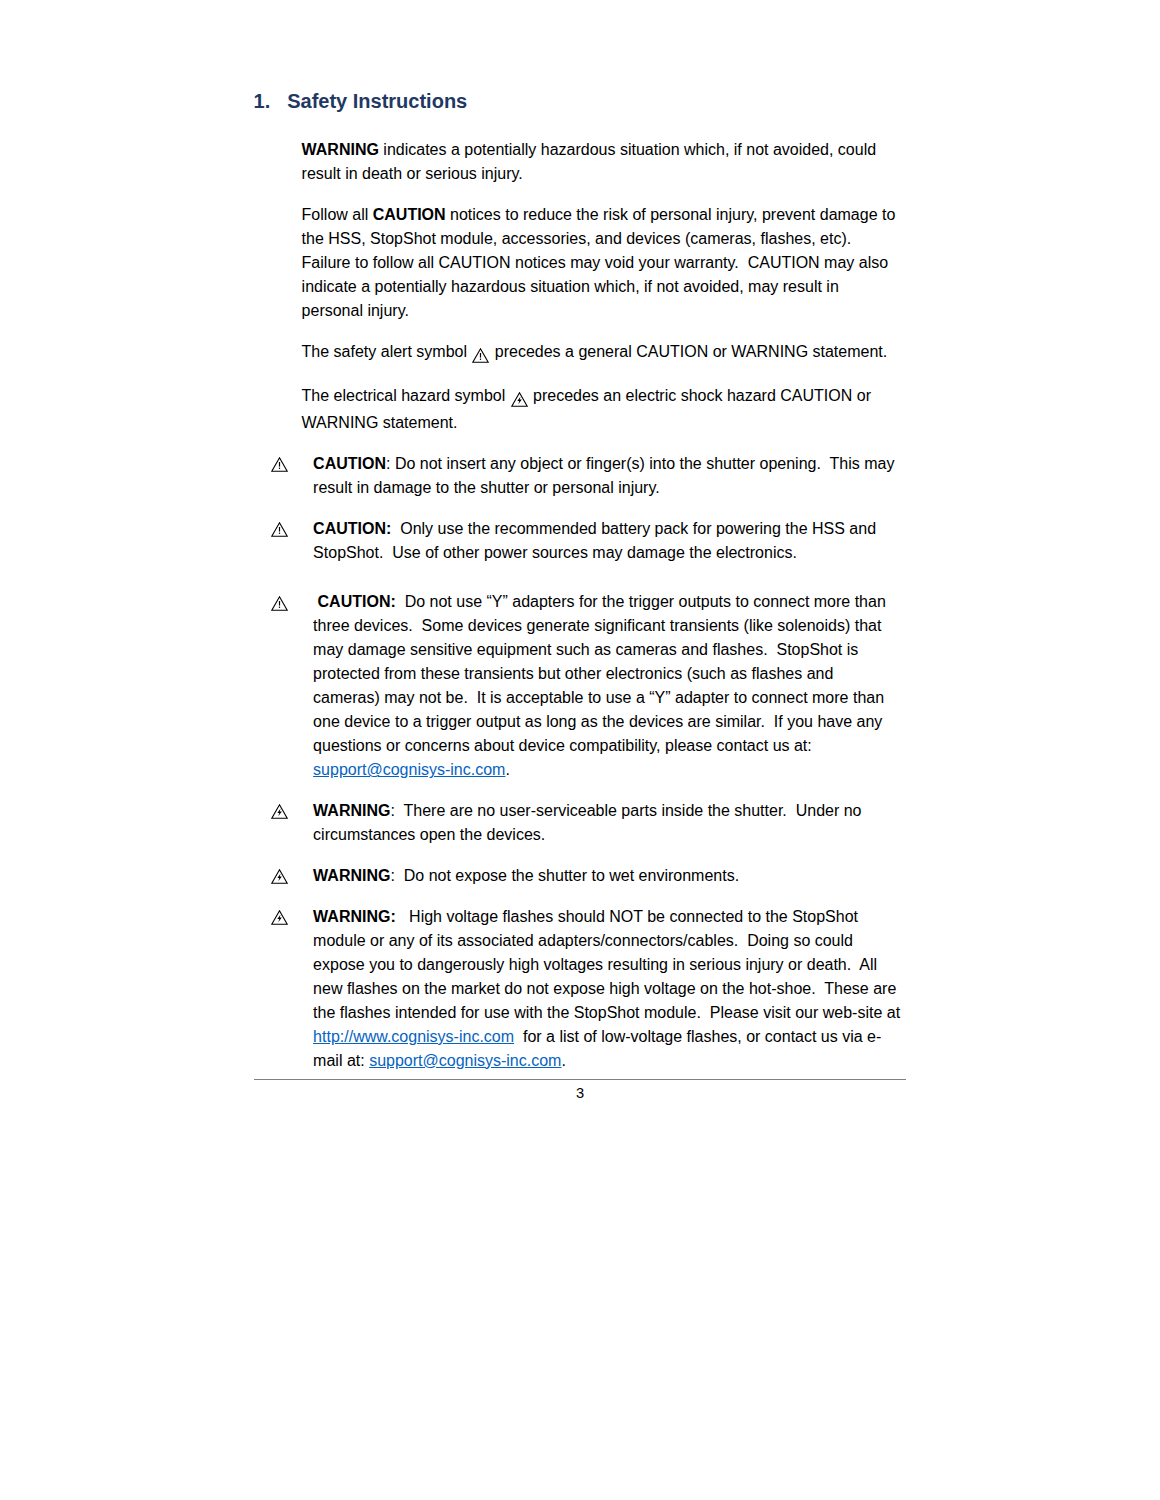1. Safety Instructions
WARNING indicates a potentially hazardous situation which, if not avoided, could result in death or serious injury.
Follow all CAUTION notices to reduce the risk of personal injury, prevent damage to the HSS, StopShot module, accessories, and devices (cameras, flashes, etc). Failure to follow all CAUTION notices may void your warranty. CAUTION may also indicate a potentially hazardous situation which, if not avoided, may result in personal injury.
The safety alert symbol precedes a general CAUTION or WARNING statement.
The electrical hazard symbol precedes an electric shock hazard CAUTION or WARNING statement.
CAUTION: Do not insert any object or finger(s) into the shutter opening. This may result in damage to the shutter or personal injury.
CAUTION: Only use the recommended battery pack for powering the HSS and StopShot. Use of other power sources may damage the electronics.
CAUTION: Do not use “Y” adapters for the trigger outputs to connect more than three devices. Some devices generate significant transients (like solenoids) that may damage sensitive equipment such as cameras and flashes. StopShot is protected from these transients but other electronics (such as flashes and cameras) may not be. It is acceptable to use a “Y” adapter to connect more than one device to a trigger output as long as the devices are similar. If you have any questions or concerns about device compatibility, please contact us at: support@cognisys-inc.com.
WARNING: There are no user-serviceable parts inside the shutter. Under no circumstances open the devices.
WARNING: Do not expose the shutter to wet environments.
WARNING: High voltage flashes should NOT be connected to the StopShot module or any of its associated adapters/connectors/cables. Doing so could expose you to dangerously high voltages resulting in serious injury or death. All new flashes on the market do not expose high voltage on the hot-shoe. These are the flashes intended for use with the StopShot module. Please visit our web-site at http://www.cognisys-inc.com for a list of low-voltage flashes, or contact us via e-mail at: support@cognisys-inc.com.
3